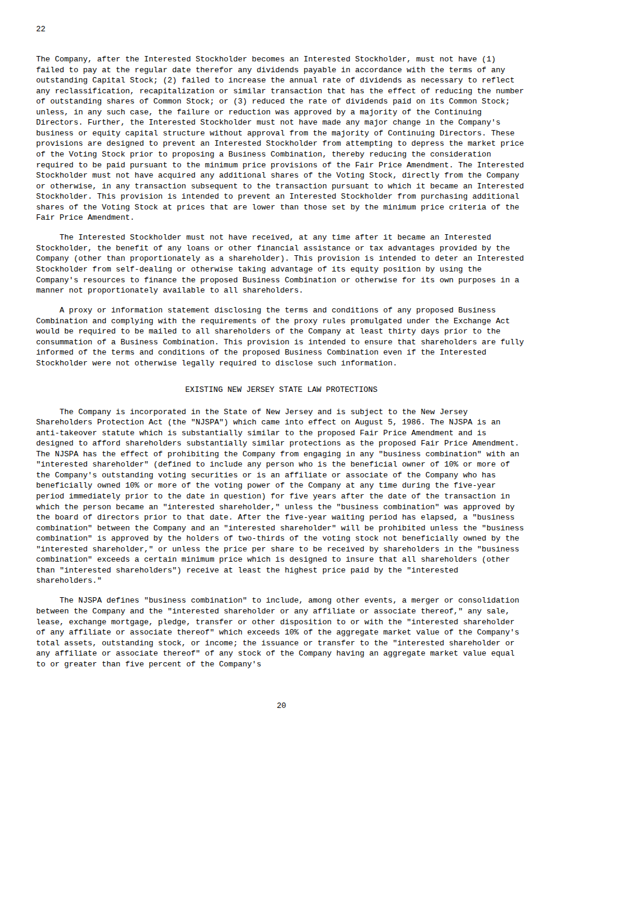22
The Company, after the Interested Stockholder becomes an Interested Stockholder, must not have (1) failed to pay at the regular date therefor any dividends payable in accordance with the terms of any outstanding Capital Stock; (2) failed to increase the annual rate of dividends as necessary to reflect any reclassification, recapitalization or similar transaction that has the effect of reducing the number of outstanding shares of Common Stock; or (3) reduced the rate of dividends paid on its Common Stock; unless, in any such case, the failure or reduction was approved by a majority of the Continuing Directors. Further, the Interested Stockholder must not have made any major change in the Company's business or equity capital structure without approval from the majority of Continuing Directors. These provisions are designed to prevent an Interested Stockholder from attempting to depress the market price of the Voting Stock prior to proposing a Business Combination, thereby reducing the consideration required to be paid pursuant to the minimum price provisions of the Fair Price Amendment. The Interested Stockholder must not have acquired any additional shares of the Voting Stock, directly from the Company or otherwise, in any transaction subsequent to the transaction pursuant to which it became an Interested Stockholder. This provision is intended to prevent an Interested Stockholder from purchasing additional shares of the Voting Stock at prices that are lower than those set by the minimum price criteria of the Fair Price Amendment.
The Interested Stockholder must not have received, at any time after it became an Interested Stockholder, the benefit of any loans or other financial assistance or tax advantages provided by the Company (other than proportionately as a shareholder). This provision is intended to deter an Interested Stockholder from self-dealing or otherwise taking advantage of its equity position by using the Company's resources to finance the proposed Business Combination or otherwise for its own purposes in a manner not proportionately available to all shareholders.
A proxy or information statement disclosing the terms and conditions of any proposed Business Combination and complying with the requirements of the proxy rules promulgated under the Exchange Act would be required to be mailed to all shareholders of the Company at least thirty days prior to the consummation of a Business Combination. This provision is intended to ensure that shareholders are fully informed of the terms and conditions of the proposed Business Combination even if the Interested Stockholder were not otherwise legally required to disclose such information.
EXISTING NEW JERSEY STATE LAW PROTECTIONS
The Company is incorporated in the State of New Jersey and is subject to the New Jersey Shareholders Protection Act (the "NJSPA") which came into effect on August 5, 1986. The NJSPA is an anti-takeover statute which is substantially similar to the proposed Fair Price Amendment and is designed to afford shareholders substantially similar protections as the proposed Fair Price Amendment. The NJSPA has the effect of prohibiting the Company from engaging in any "business combination" with an "interested shareholder" (defined to include any person who is the beneficial owner of 10% or more of the Company's outstanding voting securities or is an affiliate or associate of the Company who has beneficially owned 10% or more of the voting power of the Company at any time during the five-year period immediately prior to the date in question) for five years after the date of the transaction in which the person became an "interested shareholder," unless the "business combination" was approved by the board of directors prior to that date. After the five-year waiting period has elapsed, a "business combination" between the Company and an "interested shareholder" will be prohibited unless the "business combination" is approved by the holders of two-thirds of the voting stock not beneficially owned by the "interested shareholder," or unless the price per share to be received by shareholders in the "business combination" exceeds a certain minimum price which is designed to insure that all shareholders (other than "interested shareholders") receive at least the highest price paid by the "interested shareholders."
The NJSPA defines "business combination" to include, among other events, a merger or consolidation between the Company and the "interested shareholder or any affiliate or associate thereof," any sale, lease, exchange mortgage, pledge, transfer or other disposition to or with the "interested shareholder of any affiliate or associate thereof" which exceeds 10% of the aggregate market value of the Company's total assets, outstanding stock, or income; the issuance or transfer to the "interested shareholder or any affiliate or associate thereof" of any stock of the Company having an aggregate market value equal to or greater than five percent of the Company's
20